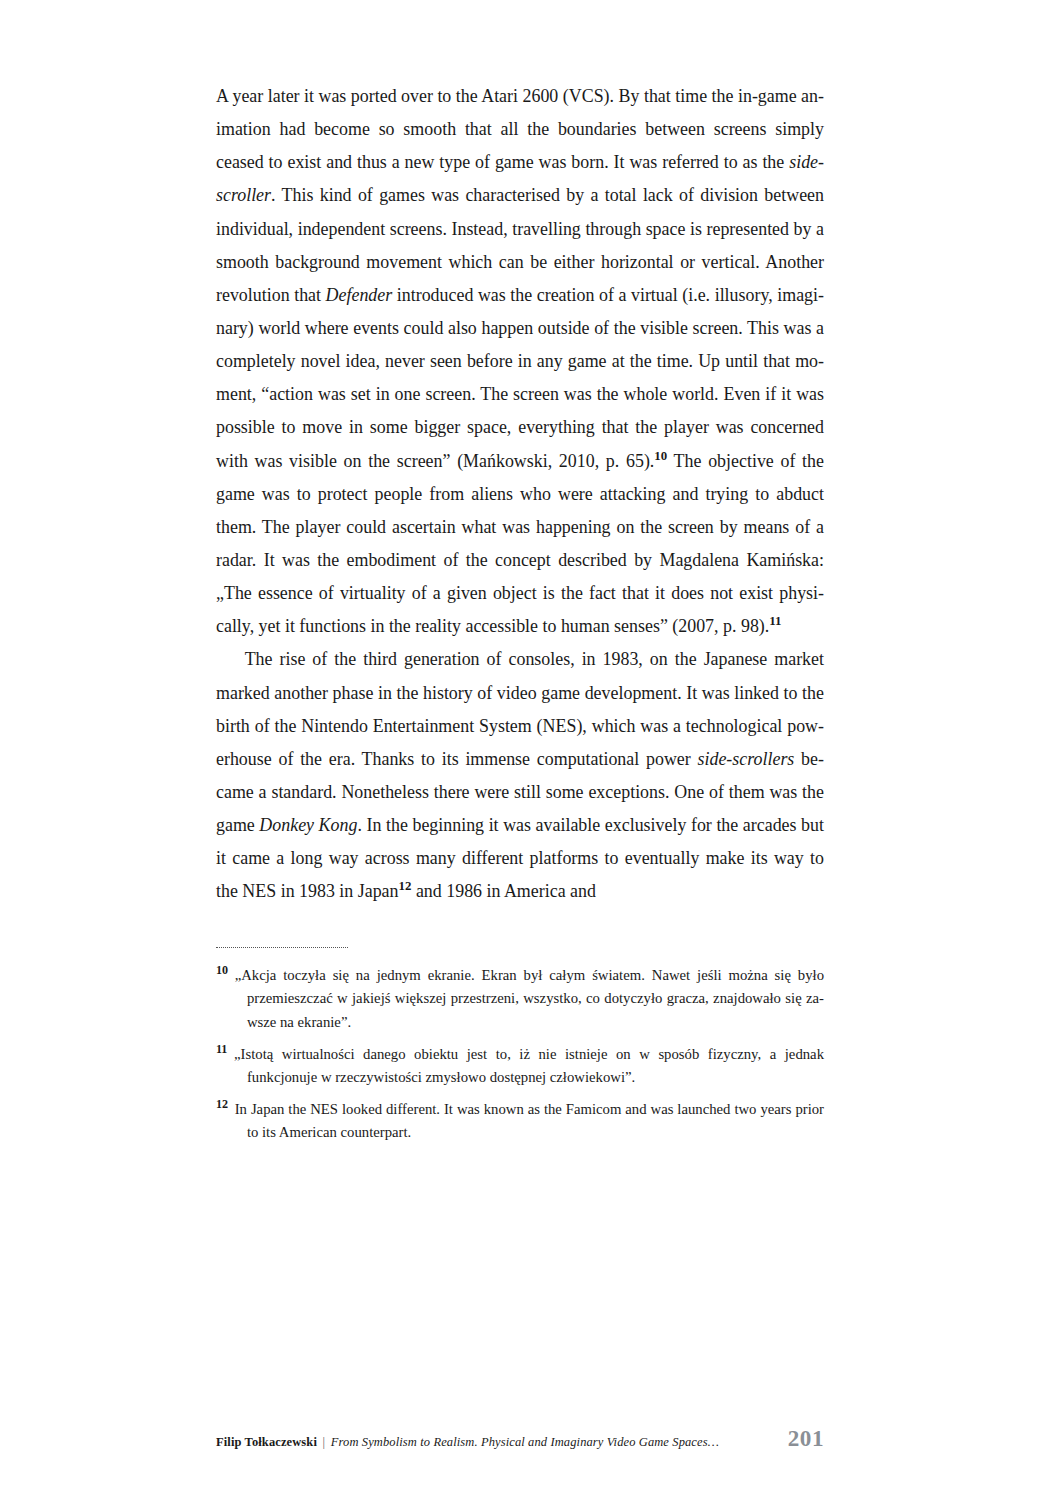A year later it was ported over to the Atari 2600 (VCS). By that time the in-game animation had become so smooth that all the boundaries between screens simply ceased to exist and thus a new type of game was born. It was referred to as the side-scroller. This kind of games was characterised by a total lack of division between individual, independent screens. Instead, travelling through space is represented by a smooth background movement which can be either horizontal or vertical. Another revolution that Defender introduced was the creation of a virtual (i.e. illusory, imaginary) world where events could also happen outside of the visible screen. This was a completely novel idea, never seen before in any game at the time. Up until that moment, “action was set in one screen. The screen was the whole world. Even if it was possible to move in some bigger space, everything that the player was concerned with was visible on the screen” (Mańkowski, 2010, p. 65).10 The objective of the game was to protect people from aliens who were attacking and trying to abduct them. The player could ascertain what was happening on the screen by means of a radar. It was the embodiment of the concept described by Magdalena Kamińska: „The essence of virtuality of a given object is the fact that it does not exist physically, yet it functions in the reality accessible to human senses” (2007, p. 98).11
The rise of the third generation of consoles, in 1983, on the Japanese market marked another phase in the history of video game development. It was linked to the birth of the Nintendo Entertainment System (NES), which was a technological powerhouse of the era. Thanks to its immense computational power side-scrollers became a standard. Nonetheless there were still some exceptions. One of them was the game Donkey Kong. In the beginning it was available exclusively for the arcades but it came a long way across many different platforms to eventually make its way to the NES in 1983 in Japan12 and 1986 in America and
10„Akcja toczyła się na jednym ekranie. Ekran był całym światem. Nawet jeśli można się było przemieszczać w jakiejś większej przestrzeni, wszystko, co dotyczyło gracza, znajdowało się zawsze na ekranie”.
11„Istotą wirtualności danego obiektu jest to, iż nie istnieje on w sposób fizyczny, a jednak funkcjonuje w rzeczywistości zmysłowo dostępnej człowiekowi”.
12 In Japan the NES looked different. It was known as the Famicom and was launched two years prior to its American counterpart.
Filip Tołkaczewski|From Symbolism to Realism. Physical and Imaginary Video Game Spaces…
201